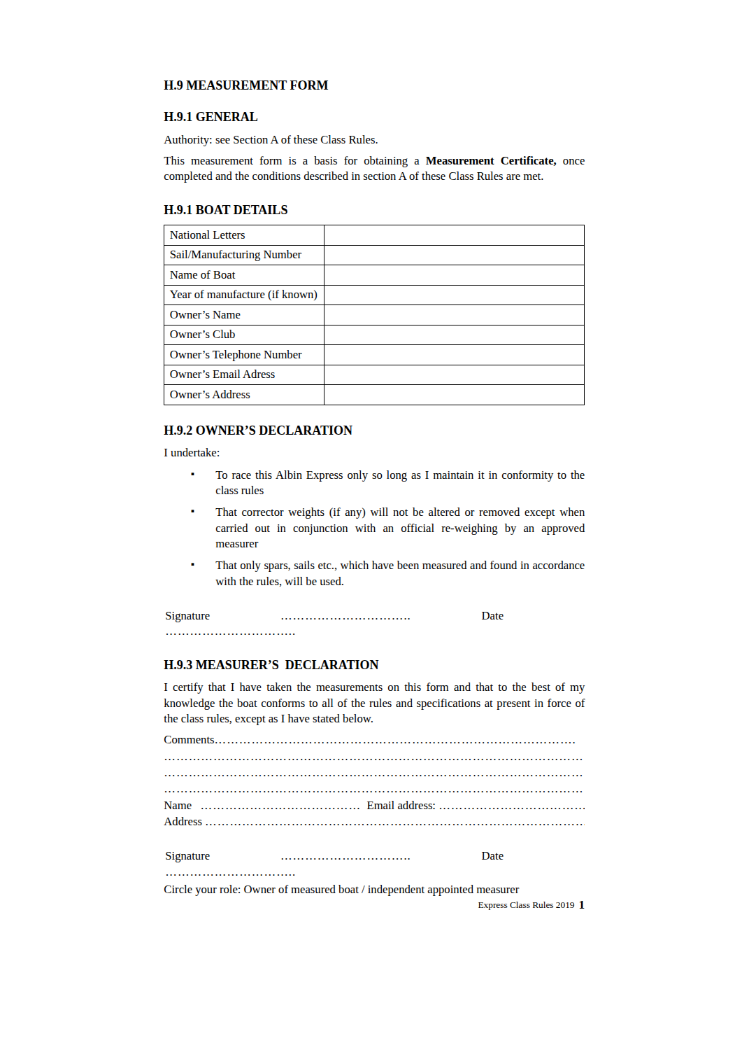H.9 MEASUREMENT FORM
H.9.1 GENERAL
Authority: see Section A of these Class Rules.
This measurement form is a basis for obtaining a Measurement Certificate, once completed and the conditions described in section A of these Class Rules are met.
H.9.1 BOAT DETAILS
| National Letters | |
| Sail/Manufacturing Number | |
| Name of Boat | |
| Year of manufacture (if known) | |
| Owner’s Name | |
| Owner’s Club | |
| Owner’s Telephone Number | |
| Owner’s Email Adress | |
| Owner’s Address | |
H.9.2 OWNER’S DECLARATION
I undertake:
To race this Albin Express only so long as I maintain it in conformity to the class rules
That corrector weights (if any) will not be altered or removed except when carried out in conjunction with an official re-weighing by an approved measurer
That only spars, sails etc., which have been measured and found in accordance with the rules, will be used.
Signature ………………………….. Date …………………………..
H.9.3 MEASURER’S DECLARATION
I certify that I have taken the measurements on this form and that to the best of my knowledge the boat conforms to all of the rules and specifications at present in force of the class rules, except as I have stated below.
Comments …………………………………………………………………………….
…………………………………………………………………………………………………………………….
…………………………………………………………………………………………………………………….
…………………………………………………………………………………………………………………….
Name ………………………………… Email address: …………………………………
Address ……………………………………………………………………………………………………..…
Signature ………………………….. Date …………………………..
Circle your role: Owner of measured boat / independent appointed measurer
Express Class Rules 20191